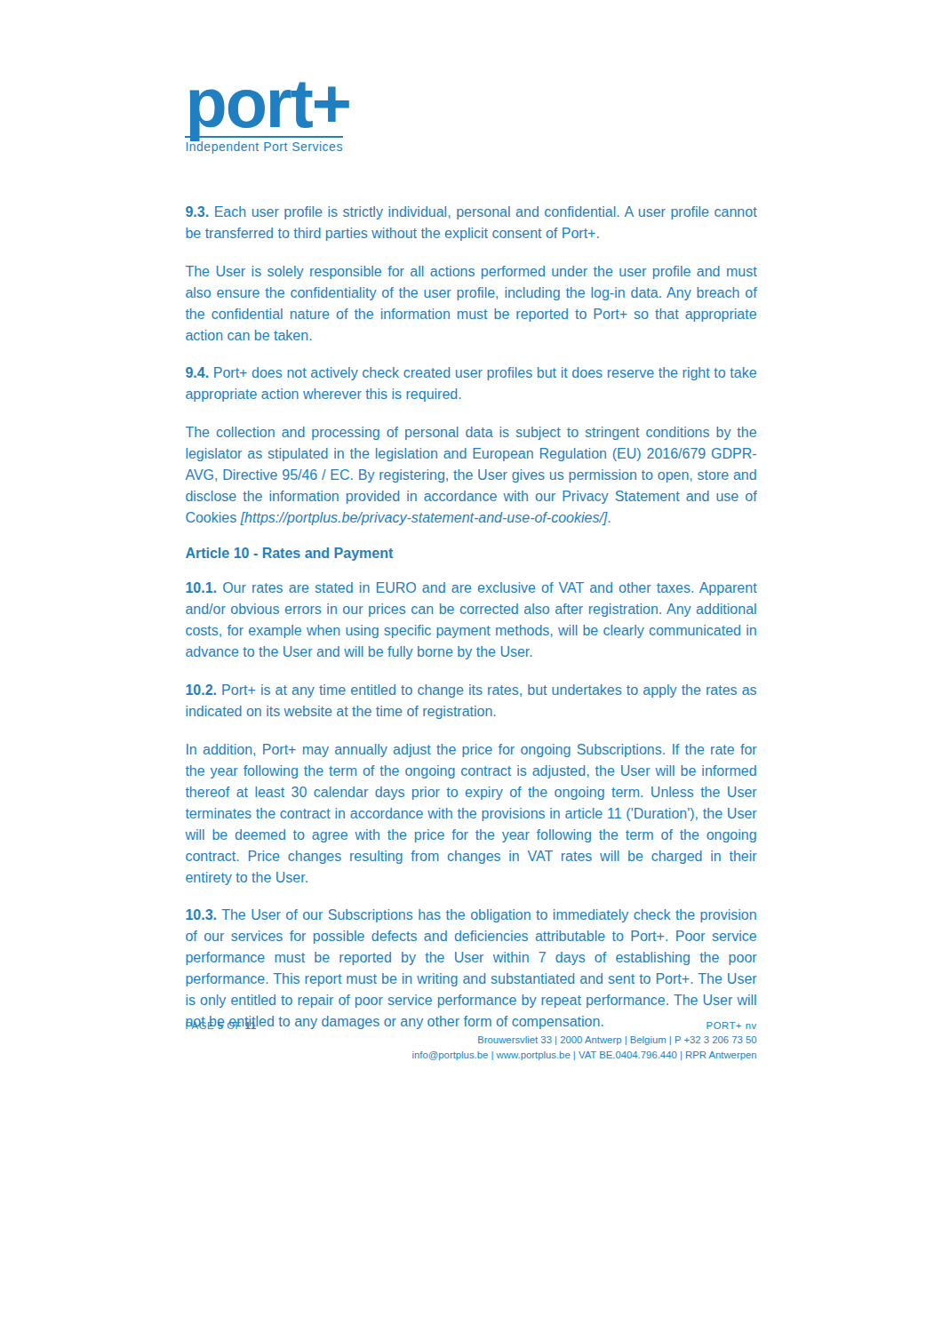port+
Independent Port Services
9.3. Each user profile is strictly individual, personal and confidential. A user profile cannot be transferred to third parties without the explicit consent of Port+.
The User is solely responsible for all actions performed under the user profile and must also ensure the confidentiality of the user profile, including the log-in data. Any breach of the confidential nature of the information must be reported to Port+ so that appropriate action can be taken.
9.4. Port+ does not actively check created user profiles but it does reserve the right to take appropriate action wherever this is required.
The collection and processing of personal data is subject to stringent conditions by the legislator as stipulated in the legislation and European Regulation (EU) 2016/679 GDPR-AVG, Directive 95/46 / EC. By registering, the User gives us permission to open, store and disclose the information provided in accordance with our Privacy Statement and use of Cookies [https://portplus.be/privacy-statement-and-use-of-cookies/].
Article 10 - Rates and Payment
10.1. Our rates are stated in EURO and are exclusive of VAT and other taxes. Apparent and/or obvious errors in our prices can be corrected also after registration. Any additional costs, for example when using specific payment methods, will be clearly communicated in advance to the User and will be fully borne by the User.
10.2. Port+ is at any time entitled to change its rates, but undertakes to apply the rates as indicated on its website at the time of registration.
In addition, Port+ may annually adjust the price for ongoing Subscriptions. If the rate for the year following the term of the ongoing contract is adjusted, the User will be informed thereof at least 30 calendar days prior to expiry of the ongoing term. Unless the User terminates the contract in accordance with the provisions in article 11 ('Duration'), the User will be deemed to agree with the price for the year following the term of the ongoing contract. Price changes resulting from changes in VAT rates will be charged in their entirety to the User.
10.3. The User of our Subscriptions has the obligation to immediately check the provision of our services for possible defects and deficiencies attributable to Port+. Poor service performance must be reported by the User within 7 days of establishing the poor performance. This report must be in writing and substantiated and sent to Port+. The User is only entitled to repair of poor service performance by repeat performance. The User will not be entitled to any damages or any other form of compensation.
PAGE 5 OF 11
PORT+ nv
Brouwersvliet 33 | 2000 Antwerp | Belgium | P +32 3 206 73 50
info@portplus.be | www.portplus.be | VAT BE.0404.796.440 | RPR Antwerpen